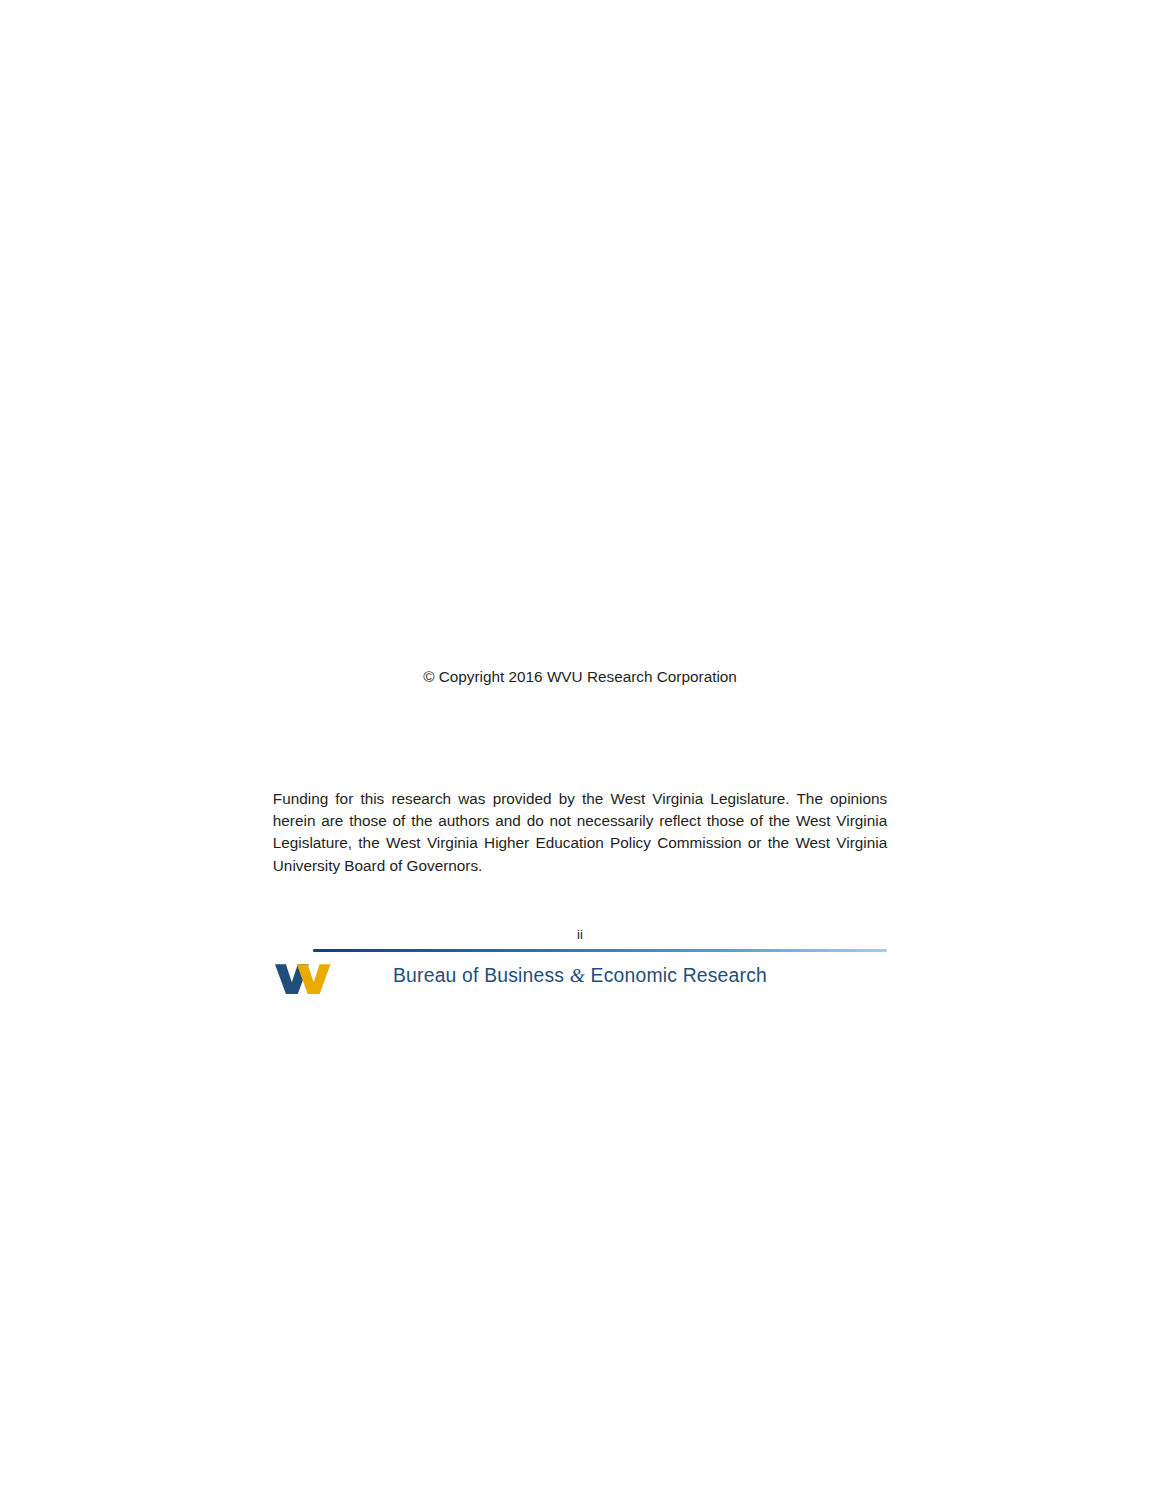© Copyright 2016 WVU Research Corporation
Funding for this research was provided by the West Virginia Legislature. The opinions herein are those of the authors and do not necessarily reflect those of the West Virginia Legislature, the West Virginia Higher Education Policy Commission or the West Virginia University Board of Governors.
ii
Bureau of Business & Economic Research